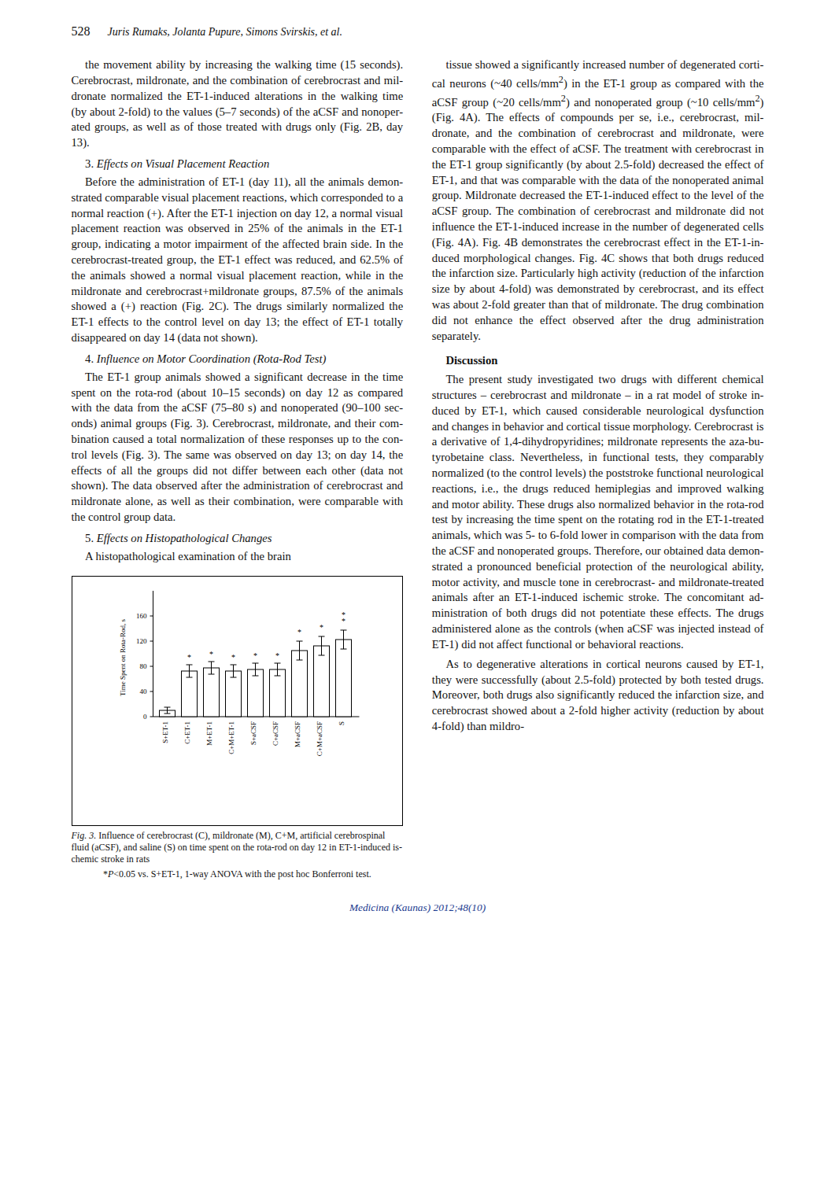528 Juris Rumaks, Jolanta Pupure, Simons Svirskis, et al.
the movement ability by increasing the walking time (15 seconds). Cerebrocrast, mildronate, and the combination of cerebrocrast and mildronate normalized the ET-1-induced alterations in the walking time (by about 2-fold) to the values (5–7 seconds) of the aCSF and nonoperated groups, as well as of those treated with drugs only (Fig. 2B, day 13).
3. Effects on Visual Placement Reaction
Before the administration of ET-1 (day 11), all the animals demonstrated comparable visual placement reactions, which corresponded to a normal reaction (+). After the ET-1 injection on day 12, a normal visual placement reaction was observed in 25% of the animals in the ET-1 group, indicating a motor impairment of the affected brain side. In the cerebrocrast-treated group, the ET-1 effect was reduced, and 62.5% of the animals showed a normal visual placement reaction, while in the mildronate and cerebrocrast+mildronate groups, 87.5% of the animals showed a (+) reaction (Fig. 2C). The drugs similarly normalized the ET-1 effects to the control level on day 13; the effect of ET-1 totally disappeared on day 14 (data not shown).
4. Influence on Motor Coordination (Rota-Rod Test)
The ET-1 group animals showed a significant decrease in the time spent on the rota-rod (about 10–15 seconds) on day 12 as compared with the data from the aCSF (75–80 s) and nonoperated (90–100 seconds) animal groups (Fig. 3). Cerebrocrast, mildronate, and their combination caused a total normalization of these responses up to the control levels (Fig. 3). The same was observed on day 13; on day 14, the effects of all the groups did not differ between each other (data not shown). The data observed after the administration of cerebrocrast and mildronate alone, as well as their combination, were comparable with the control group data.
5. Effects on Histopathological Changes
A histopathological examination of the brain
0 40 80 120 160 Time Spent on Rota-Rod, s * * * * * * * * * S+ET-1 C+ET-1 M+ET-1 C+M+ET-1 S+aCSF C+aCSF M+aCSF C+M+aCSF S
Fig. 3. Influence of cerebrocrast (C), mildronate (M), C+M, artificial cerebrospinal fluid (aCSF), and saline (S) on time spent on the rota-rod on day 12 in ET-1-induced ischemic stroke in rats
*P<0.05 vs. S+ET-1, 1-way ANOVA with the post hoc Bonferroni test.
tissue showed a significantly increased number of degenerated cortical neurons (~40 cells/mm2) in the ET-1 group as compared with the aCSF group (~20 cells/mm2) and nonoperated group (~10 cells/mm2) (Fig. 4A). The effects of compounds per se, i.e., cerebrocrast, mildronate, and the combination of cerebrocrast and mildronate, were comparable with the effect of aCSF. The treatment with cerebrocrast in the ET-1 group significantly (by about 2.5-fold) decreased the effect of ET-1, and that was comparable with the data of the nonoperated animal group. Mildronate decreased the ET-1-induced effect to the level of the aCSF group. The combination of cerebrocrast and mildronate did not influence the ET-1-induced increase in the number of degenerated cells (Fig. 4A). Fig. 4B demonstrates the cerebrocrast effect in the ET-1-induced morphological changes. Fig. 4C shows that both drugs reduced the infarction size. Particularly high activity (reduction of the infarction size by about 4-fold) was demonstrated by cerebrocrast, and its effect was about 2-fold greater than that of mildronate. The drug combination did not enhance the effect observed after the drug administration separately.
Discussion
The present study investigated two drugs with different chemical structures – cerebrocrast and mildronate – in a rat model of stroke induced by ET-1, which caused considerable neurological dysfunction and changes in behavior and cortical tissue morphology. Cerebrocrast is a derivative of 1,4-dihydropyridines; mildronate represents the aza-butyrobetaine class. Nevertheless, in functional tests, they comparably normalized (to the control levels) the poststroke functional neurological reactions, i.e., the drugs reduced hemiplegias and improved walking and motor ability. These drugs also normalized behavior in the rota-rod test by increasing the time spent on the rotating rod in the ET-1-treated animals, which was 5- to 6-fold lower in comparison with the data from the aCSF and nonoperated groups. Therefore, our obtained data demonstrated a pronounced beneficial protection of the neurological ability, motor activity, and muscle tone in cerebrocrast- and mildronate-treated animals after an ET-1-induced ischemic stroke. The concomitant administration of both drugs did not potentiate these effects. The drugs administered alone as the controls (when aCSF was injected instead of ET-1) did not affect functional or behavioral reactions.
As to degenerative alterations in cortical neurons caused by ET-1, they were successfully (about 2.5-fold) protected by both tested drugs. Moreover, both drugs also significantly reduced the infarction size, and cerebrocrast showed about a 2-fold higher activity (reduction by about 4-fold) than mildro-
Medicina (Kaunas) 2012;48(10)